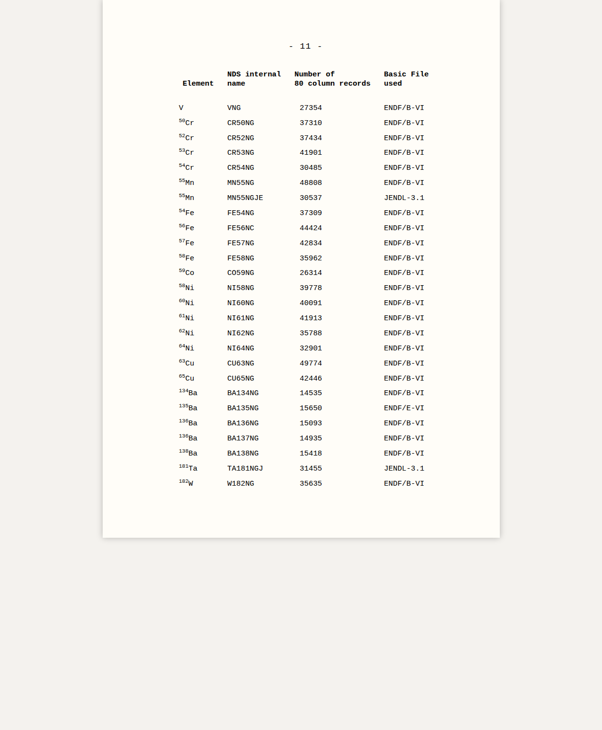- 11 -
| Element | NDS internal name | Number of 80 column records | Basic File used |
| --- | --- | --- | --- |
| V | VNG | 27354 | ENDF/B-VI |
| 50 Cr | CR50NG | 37310 | ENDF/B-VI |
| 52 Cr | CR52NG | 37434 | ENDF/B-VI |
| 53 Cr | CR53NG | 41901 | ENDF/B-VI |
| 54 Cr | CR54NG | 30485 | ENDF/B-VI |
| 55 Mn | MN55NG | 48808 | ENDF/B-VI |
| 55 Mn | MN55NGJE | 30537 | JENDL-3.1 |
| 54 Fe | FE54NG | 37309 | ENDF/B-VI |
| 56 Fe | FE56NC | 44424 | ENDF/B-VI |
| 57 Fe | FE57NG | 42834 | ENDF/B-VI |
| 58 Fe | FE58NG | 35962 | ENDF/B-VI |
| 59 Co | CO59NG | 26314 | ENDF/B-VI |
| 58 Ni | NI58NG | 39778 | ENDF/B-VI |
| 60 Ni | NI60NG | 40091 | ENDF/B-VI |
| 61 Ni | NI61NG | 41913 | ENDF/B-VI |
| 62 Ni | NI62NG | 35788 | ENDF/B-VI |
| 64 Ni | NI64NG | 32901 | ENDF/B-VI |
| 63 Cu | CU63NG | 49774 | ENDF/B-VI |
| 65 Cu | CU65NG | 42446 | ENDF/B-VI |
| 134 Ba | BA134NG | 14535 | ENDF/B-VI |
| 135 Ba | BA135NG | 15650 | ENDF/E-VI |
| 136 Ba | BA136NG | 15093 | ENDF/B-VI |
| 136 Ba | BA137NG | 14935 | ENDF/B-VI |
| 138 Ba | BA138NG | 15418 | ENDF/B-VI |
| 181 Ta | TA181NGJ | 31455 | JENDL-3.1 |
| 182 W | W182NG | 35635 | ENDF/B-VI |